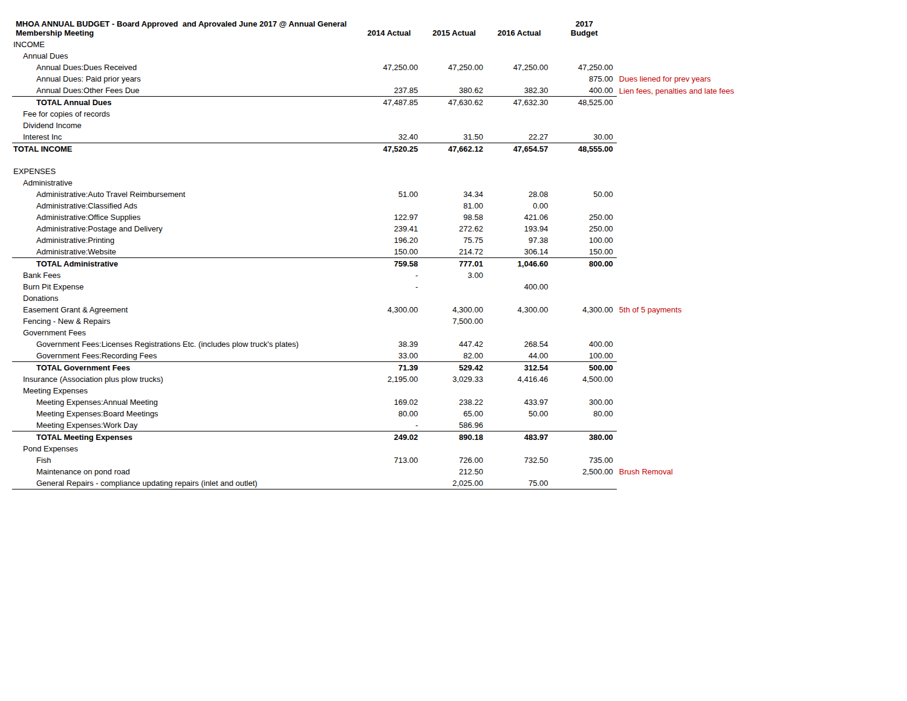| MHOA ANNUAL BUDGET - Board Approved and Aprovaled June 2017 @ Annual General Membership Meeting | 2014 Actual | 2015 Actual | 2016 Actual | 2017 Budget | |
| --- | --- | --- | --- | --- | --- |
| INCOME | | | | | |
| Annual Dues | | | | | |
| Annual Dues:Dues Received | 47,250.00 | 47,250.00 | 47,250.00 | 47,250.00 | |
| Annual Dues: Paid prior years | | | | 875.00 | Dues liened for prev years |
| Annual Dues:Other Fees Due | 237.85 | 380.62 | 382.30 | 400.00 | Lien fees, penalties and late fees |
| TOTAL Annual Dues | 47,487.85 | 47,630.62 | 47,632.30 | 48,525.00 | |
| Fee for copies of records | | | | | |
| Dividend Income | | | | | |
| Interest Inc | 32.40 | 31.50 | 22.27 | 30.00 | |
| TOTAL INCOME | 47,520.25 | 47,662.12 | 47,654.57 | 48,555.00 | |
| EXPENSES | | | | | |
| Administrative | | | | | |
| Administrative:Auto Travel Reimbursement | 51.00 | 34.34 | 28.08 | 50.00 | |
| Administrative:Classified Ads | | 81.00 | 0.00 | | |
| Administrative:Office Supplies | 122.97 | 98.58 | 421.06 | 250.00 | |
| Administrative:Postage and Delivery | 239.41 | 272.62 | 193.94 | 250.00 | |
| Administrative:Printing | 196.20 | 75.75 | 97.38 | 100.00 | |
| Administrative:Website | 150.00 | 214.72 | 306.14 | 150.00 | |
| TOTAL Administrative | 759.58 | 777.01 | 1,046.60 | 800.00 | |
| Bank Fees | - | 3.00 | | | |
| Burn Pit Expense | - | | 400.00 | | |
| Donations | | | | | |
| Easement Grant & Agreement | 4,300.00 | 4,300.00 | 4,300.00 | 4,300.00 | 5th of 5 payments |
| Fencing - New & Repairs | | 7,500.00 | | | |
| Government Fees | | | | | |
| Government Fees:Licenses Registrations Etc. (includes plow truck's plates) | 38.39 | 447.42 | 268.54 | 400.00 | |
| Government Fees:Recording Fees | 33.00 | 82.00 | 44.00 | 100.00 | |
| TOTAL Government Fees | 71.39 | 529.42 | 312.54 | 500.00 | |
| Insurance (Association plus plow trucks) | 2,195.00 | 3,029.33 | 4,416.46 | 4,500.00 | |
| Meeting Expenses | | | | | |
| Meeting Expenses:Annual Meeting | 169.02 | 238.22 | 433.97 | 300.00 | |
| Meeting Expenses:Board Meetings | 80.00 | 65.00 | 50.00 | 80.00 | |
| Meeting Expenses:Work Day | - | 586.96 | | | |
| TOTAL Meeting Expenses | 249.02 | 890.18 | 483.97 | 380.00 | |
| Pond Expenses | | | | | |
| Fish | 713.00 | 726.00 | 732.50 | 735.00 | |
| Maintenance on pond road | | 212.50 | | 2,500.00 | Brush Removal |
| General Repairs - compliance updating repairs (inlet and outlet) | | 2,025.00 | 75.00 | | |